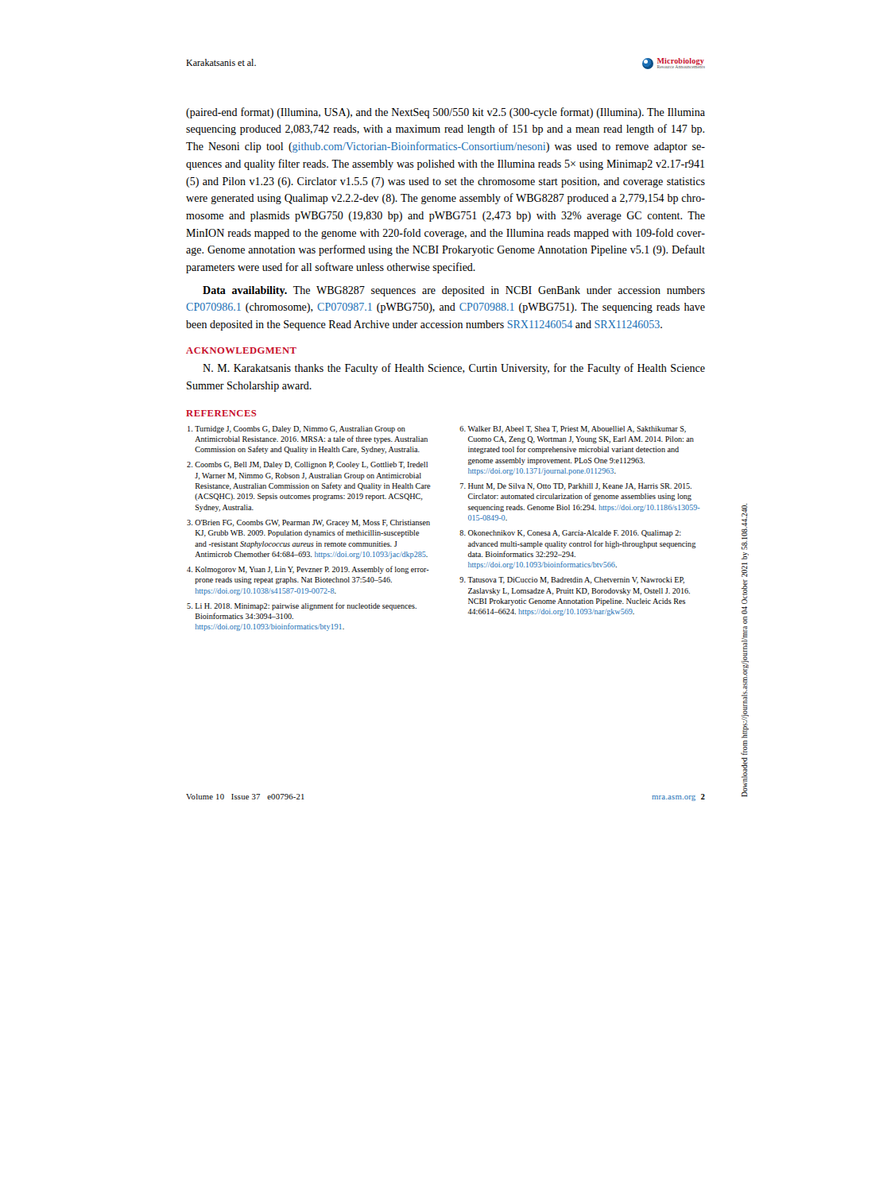Karakatsanis et al.
Microbiology Resource Announcements
(paired-end format) (Illumina, USA), and the NextSeq 500/550 kit v2.5 (300-cycle format) (Illumina). The Illumina sequencing produced 2,083,742 reads, with a maximum read length of 151 bp and a mean read length of 147 bp. The Nesoni clip tool (github.com/Victorian-Bioinformatics-Consortium/nesoni) was used to remove adaptor sequences and quality filter reads. The assembly was polished with the Illumina reads 5× using Minimap2 v2.17-r941 (5) and Pilon v1.23 (6). Circlator v1.5.5 (7) was used to set the chromosome start position, and coverage statistics were generated using Qualimap v2.2.2-dev (8). The genome assembly of WBG8287 produced a 2,779,154 bp chromosome and plasmids pWBG750 (19,830 bp) and pWBG751 (2,473 bp) with 32% average GC content. The MinION reads mapped to the genome with 220-fold coverage, and the Illumina reads mapped with 109-fold coverage. Genome annotation was performed using the NCBI Prokaryotic Genome Annotation Pipeline v5.1 (9). Default parameters were used for all software unless otherwise specified.
Data availability. The WBG8287 sequences are deposited in NCBI GenBank under accession numbers CP070986.1 (chromosome), CP070987.1 (pWBG750), and CP070988.1 (pWBG751). The sequencing reads have been deposited in the Sequence Read Archive under accession numbers SRX11246054 and SRX11246053.
ACKNOWLEDGMENT
N. M. Karakatsanis thanks the Faculty of Health Science, Curtin University, for the Faculty of Health Science Summer Scholarship award.
REFERENCES
Turnidge J, Coombs G, Daley D, Nimmo G, Australian Group on Antimicrobial Resistance. 2016. MRSA: a tale of three types. Australian Commission on Safety and Quality in Health Care, Sydney, Australia.
Coombs G, Bell JM, Daley D, Collignon P, Cooley L, Gottlieb T, Iredell J, Warner M, Nimmo G, Robson J, Australian Group on Antimicrobial Resistance, Australian Commission on Safety and Quality in Health Care (ACSQHC). 2019. Sepsis outcomes programs: 2019 report. ACSQHC, Sydney, Australia.
O'Brien FG, Coombs GW, Pearman JW, Gracey M, Moss F, Christiansen KJ, Grubb WB. 2009. Population dynamics of methicillin-susceptible and -resistant Staphylococcus aureus in remote communities. J Antimicrob Chemother 64:684–693. https://doi.org/10.1093/jac/dkp285.
Kolmogorov M, Yuan J, Lin Y, Pevzner P. 2019. Assembly of long error-prone reads using repeat graphs. Nat Biotechnol 37:540–546. https://doi.org/10.1038/s41587-019-0072-8.
Li H. 2018. Minimap2: pairwise alignment for nucleotide sequences. Bioinformatics 34:3094–3100. https://doi.org/10.1093/bioinformatics/bty191.
Walker BJ, Abeel T, Shea T, Priest M, Abouelliel A, Sakthikumar S, Cuomo CA, Zeng Q, Wortman J, Young SK, Earl AM. 2014. Pilon: an integrated tool for comprehensive microbial variant detection and genome assembly improvement. PLoS One 9:e112963. https://doi.org/10.1371/journal.pone.0112963.
Hunt M, De Silva N, Otto TD, Parkhill J, Keane JA, Harris SR. 2015. Circlator: automated circularization of genome assemblies using long sequencing reads. Genome Biol 16:294. https://doi.org/10.1186/s13059-015-0849-0.
Okonechnikov K, Conesa A, García-Alcalde F. 2016. Qualimap 2: advanced multi-sample quality control for high-throughput sequencing data. Bioinformatics 32:292–294. https://doi.org/10.1093/bioinformatics/btv566.
Tatusova T, DiCuccio M, Badretdin A, Chetvernin V, Nawrocki EP, Zaslavsky L, Lomsadze A, Pruitt KD, Borodovsky M, Ostell J. 2016. NCBI Prokaryotic Genome Annotation Pipeline. Nucleic Acids Res 44:6614–6624. https://doi.org/10.1093/nar/gkw569.
Volume 10 Issue 37 e00796-21
mra.asm.org 2
Downloaded from https://journals.asm.org/journal/mra on 04 October 2021 by 58.108.44.240.